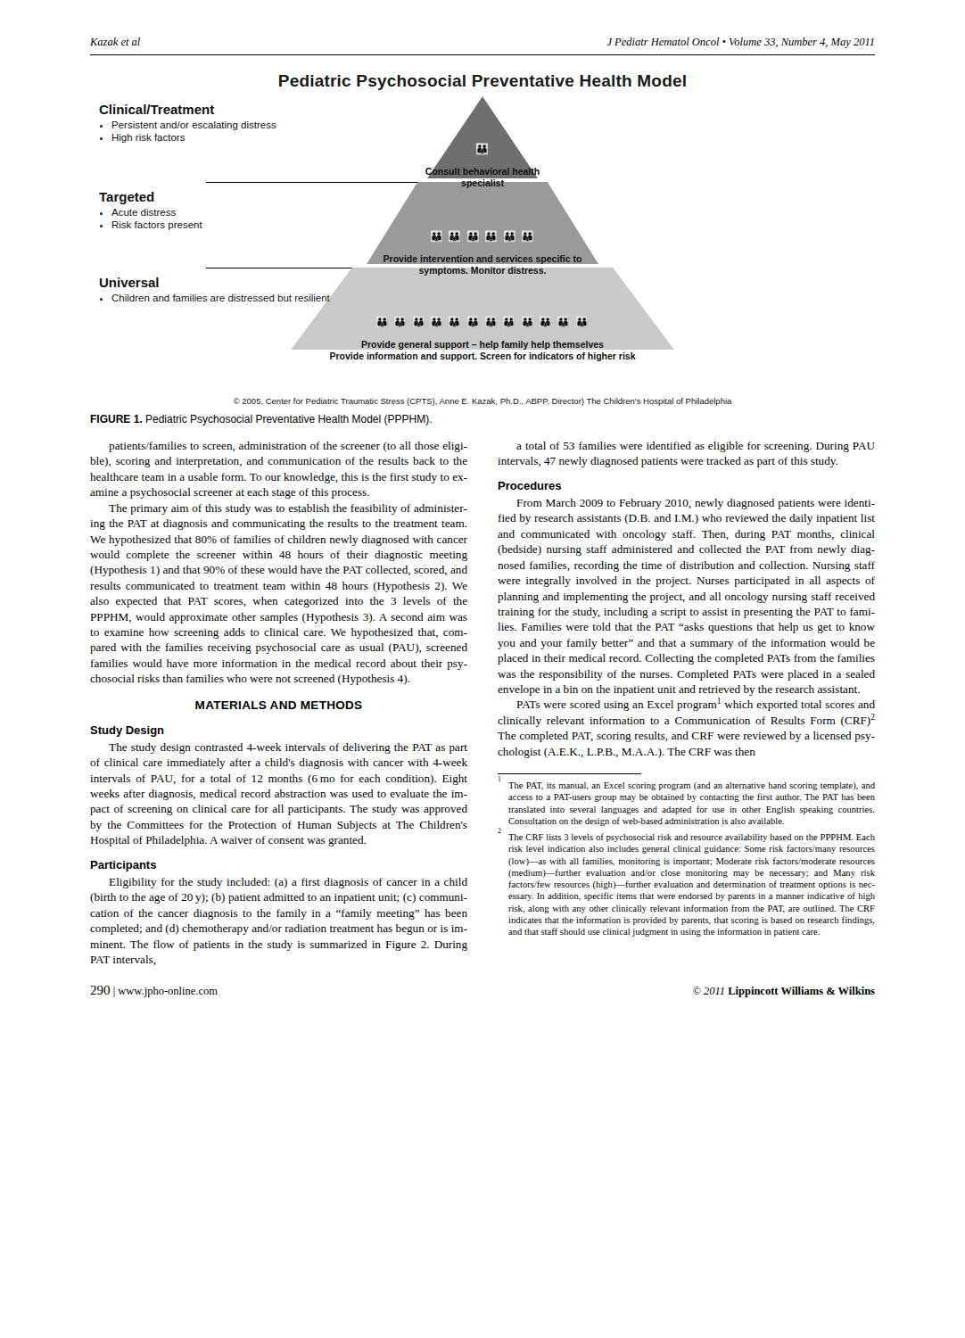Kazak et al
J Pediatr Hematol Oncol • Volume 33, Number 4, May 2011
Pediatric Psychosocial Preventative Health Model
👪
👪 👪 👪 👪 👪 👪
👪 👪 👪 👪 👪 👪 👪 👪 👪 👪 👪 👪
Clinical/Treatment
Persistent and/or escalating distress
High risk factors
Targeted
Acute distress
Risk factors present
Universal
Children and families are distressed but resilient
Consult behavioral health
specialist
Provide intervention and services specific to
symptoms. Monitor distress.
Provide general support – help family help themselves
Provide information and support. Screen for indicators of higher risk
© 2005, Center for Pediatric Traumatic Stress (CPTS), Anne E. Kazak, Ph.D., ABPP, Director) The Children's Hospital of Philadelphia
FIGURE 1. Pediatric Psychosocial Preventative Health Model (PPPHM).
patients/families to screen, administration of the screener (to all those eligible), scoring and interpretation, and communication of the results back to the healthcare team in a usable form. To our knowledge, this is the first study to examine a psychosocial screener at each stage of this process.
The primary aim of this study was to establish the feasibility of administering the PAT at diagnosis and communicating the results to the treatment team. We hypothesized that 80% of families of children newly diagnosed with cancer would complete the screener within 48 hours of their diagnostic meeting (Hypothesis 1) and that 90% of these would have the PAT collected, scored, and results communicated to treatment team within 48 hours (Hypothesis 2). We also expected that PAT scores, when categorized into the 3 levels of the PPPHM, would approximate other samples (Hypothesis 3). A second aim was to examine how screening adds to clinical care. We hypothesized that, compared with the families receiving psychosocial care as usual (PAU), screened families would have more information in the medical record about their psychosocial risks than families who were not screened (Hypothesis 4).
MATERIALS AND METHODS
Study Design
The study design contrasted 4-week intervals of delivering the PAT as part of clinical care immediately after a child's diagnosis with cancer with 4-week intervals of PAU, for a total of 12 months (6 mo for each condition). Eight weeks after diagnosis, medical record abstraction was used to evaluate the impact of screening on clinical care for all participants. The study was approved by the Committees for the Protection of Human Subjects at The Children's Hospital of Philadelphia. A waiver of consent was granted.
Participants
Eligibility for the study included: (a) a first diagnosis of cancer in a child (birth to the age of 20 y); (b) patient admitted to an inpatient unit; (c) communication of the cancer diagnosis to the family in a “family meeting” has been completed; and (d) chemotherapy and/or radiation treatment has begun or is imminent. The flow of patients in the study is summarized in Figure 2. During PAT intervals,
a total of 53 families were identified as eligible for screening. During PAU intervals, 47 newly diagnosed patients were tracked as part of this study.
Procedures
From March 2009 to February 2010, newly diagnosed patients were identified by research assistants (D.B. and I.M.) who reviewed the daily inpatient list and communicated with oncology staff. Then, during PAT months, clinical (bedside) nursing staff administered and collected the PAT from newly diagnosed families, recording the time of distribution and collection. Nursing staff were integrally involved in the project. Nurses participated in all aspects of planning and implementing the project, and all oncology nursing staff received training for the study, including a script to assist in presenting the PAT to families. Families were told that the PAT “asks questions that help us get to know you and your family better” and that a summary of the information would be placed in their medical record. Collecting the completed PATs from the families was the responsibility of the nurses. Completed PATs were placed in a sealed envelope in a bin on the inpatient unit and retrieved by the research assistant.
PATs were scored using an Excel program1 which exported total scores and clinically relevant information to a Communication of Results Form (CRF)2 The completed PAT, scoring results, and CRF were reviewed by a licensed psychologist (A.E.K., L.P.B., M.A.A.). The CRF was then
1The PAT, its manual, an Excel scoring program (and an alternative hand scoring template), and access to a PAT-users group may be obtained by contacting the first author. The PAT has been translated into several languages and adapted for use in other English speaking countries. Consultation on the design of web-based administration is also available.
2The CRF lists 3 levels of psychosocial risk and resource availability based on the PPPHM. Each risk level indication also includes general clinical guidance: Some risk factors/many resources (low)—as with all families, monitoring is important; Moderate risk factors/moderate resources (medium)—further evaluation and/or close monitoring may be necessary; and Many risk factors/few resources (high)—further evaluation and determination of treatment options is necessary. In addition, specific items that were endorsed by parents in a manner indicative of high risk, along with any other clinically relevant information from the PAT, are outlined. The CRF indicates that the information is provided by parents, that scoring is based on research findings, and that staff should use clinical judgment in using the information in patient care.
290 | www.jpho-online.com
© 2011 Lippincott Williams & Wilkins